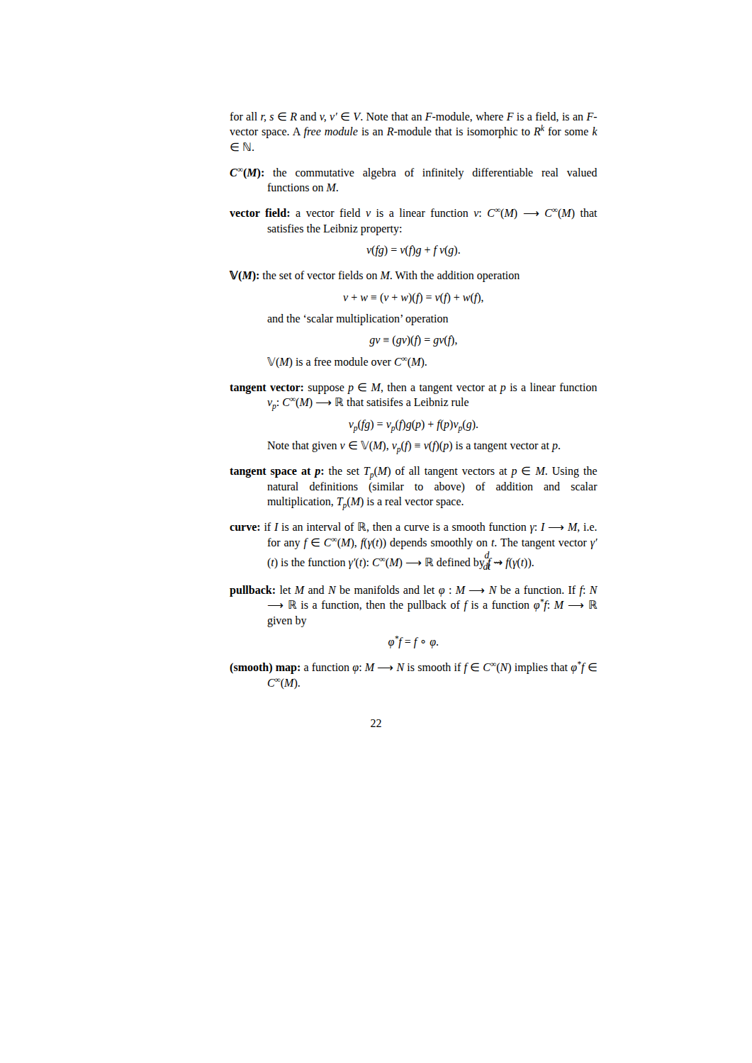for all r, s ∈ R and v, v′ ∈ V. Note that an F-module, where F is a field, is an F-vector space. A free module is an R-module that is isomorphic to Rk for some k ∈ ℕ.
C∞(M): the commutative algebra of infinitely differentiable real valued functions on M.
vector field: a vector field v is a linear function v: C∞(M) ⟶ C∞(M) that satisfies the Leibniz property:
v(fg) = v(f)g + f v(g).
𝕍(M): the set of vector fields on M. With the addition operation
v + w ≡ (v + w)(f) = v(f) + w(f),
and the ‘scalar multiplication’ operation
gv ≡ (gv)(f) = gv(f),
𝕍(M) is a free module over C∞(M).
tangent vector: suppose p ∈ M, then a tangent vector at p is a linear function vp: C∞(M) ⟶ ℝ that satisifes a Leibniz rule
vp(fg) = vp(f)g(p) + f(p)vp(g).
Note that given v ∈ 𝕍(M), vp(f) ≡ v(f)(p) is a tangent vector at p.
tangent space at p: the set Tp(M) of all tangent vectors at p ∈ M. Using the natural definitions (similar to above) of addition and scalar multiplication, Tp(M) is a real vector space.
curve: if I is an interval of ℝ, then a curve is a smooth function γ: I ⟶ M, i.e. for any f ∈ C∞(M), f(γ(t)) depends smoothly on t. The tangent vector γ′(t) is the function γ′(t): C∞(M) ⟶ ℝ defined by f ⇝ ddt f(γ(t)).
pullback: let M and N be manifolds and let φ : M ⟶ N be a function. If f: N ⟶ ℝ is a function, then the pullback of f is a function φ*f: M ⟶ ℝ given by
φ*f = f ∘ φ.
(smooth) map: a function φ: M ⟶ N is smooth if f ∈ C∞(N) implies that φ*f ∈ C∞(M).
22